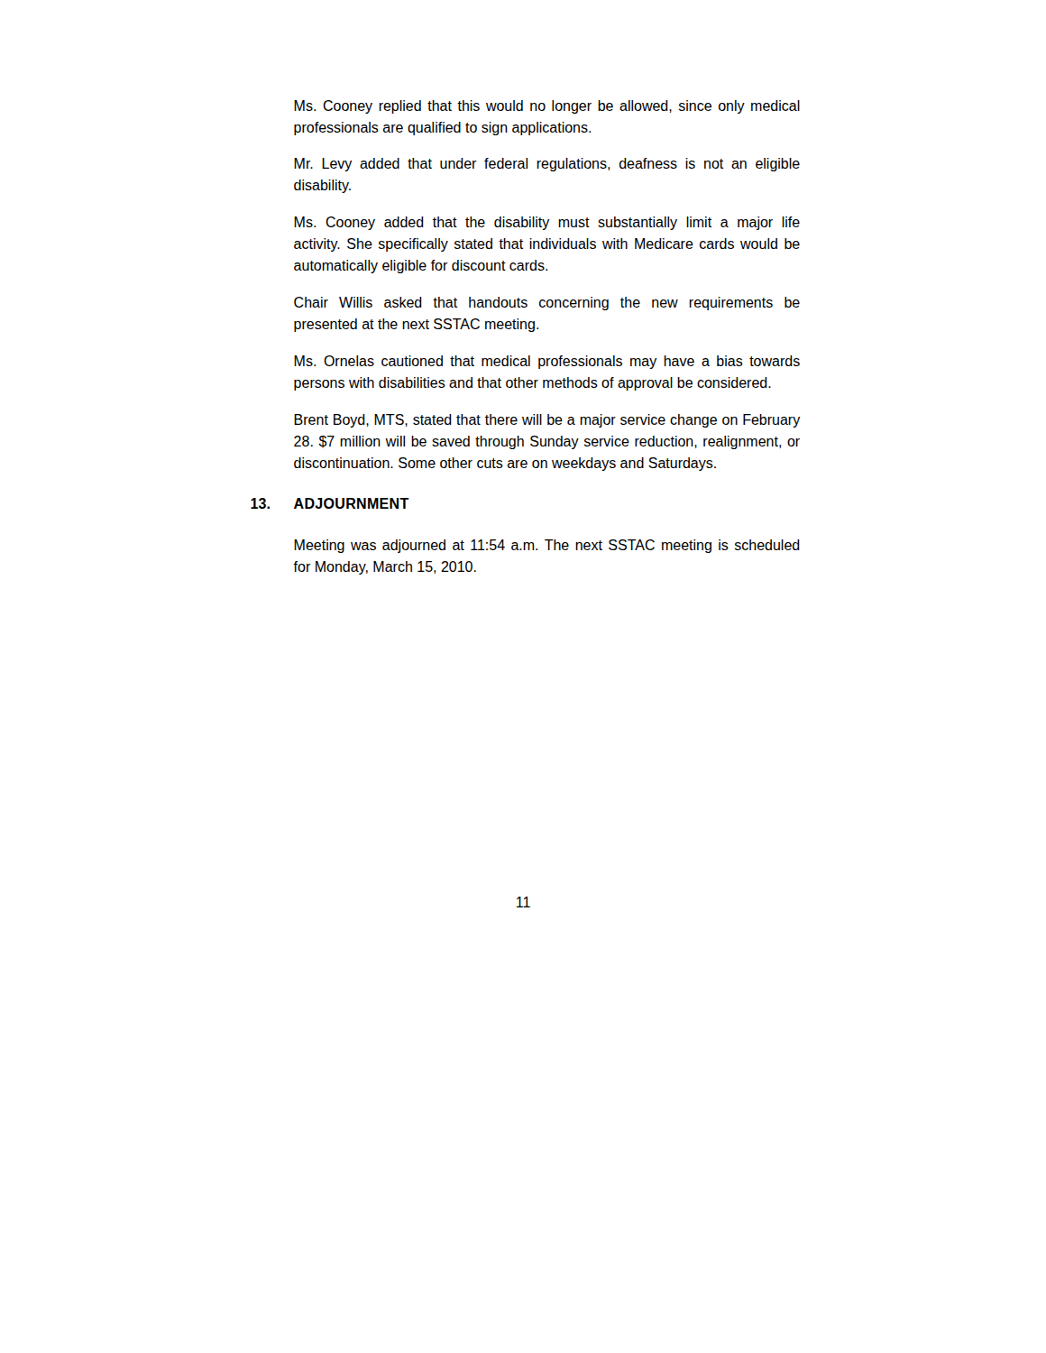Ms. Cooney replied that this would no longer be allowed, since only medical professionals are qualified to sign applications.
Mr. Levy added that under federal regulations, deafness is not an eligible disability.
Ms. Cooney added that the disability must substantially limit a major life activity. She specifically stated that individuals with Medicare cards would be automatically eligible for discount cards.
Chair Willis asked that handouts concerning the new requirements be presented at the next SSTAC meeting.
Ms. Ornelas cautioned that medical professionals may have a bias towards persons with disabilities and that other methods of approval be considered.
Brent Boyd, MTS, stated that there will be a major service change on February 28. $7 million will be saved through Sunday service reduction, realignment, or discontinuation. Some other cuts are on weekdays and Saturdays.
13.
ADJOURNMENT
Meeting was adjourned at 11:54 a.m. The next SSTAC meeting is scheduled for Monday, March 15, 2010.
11